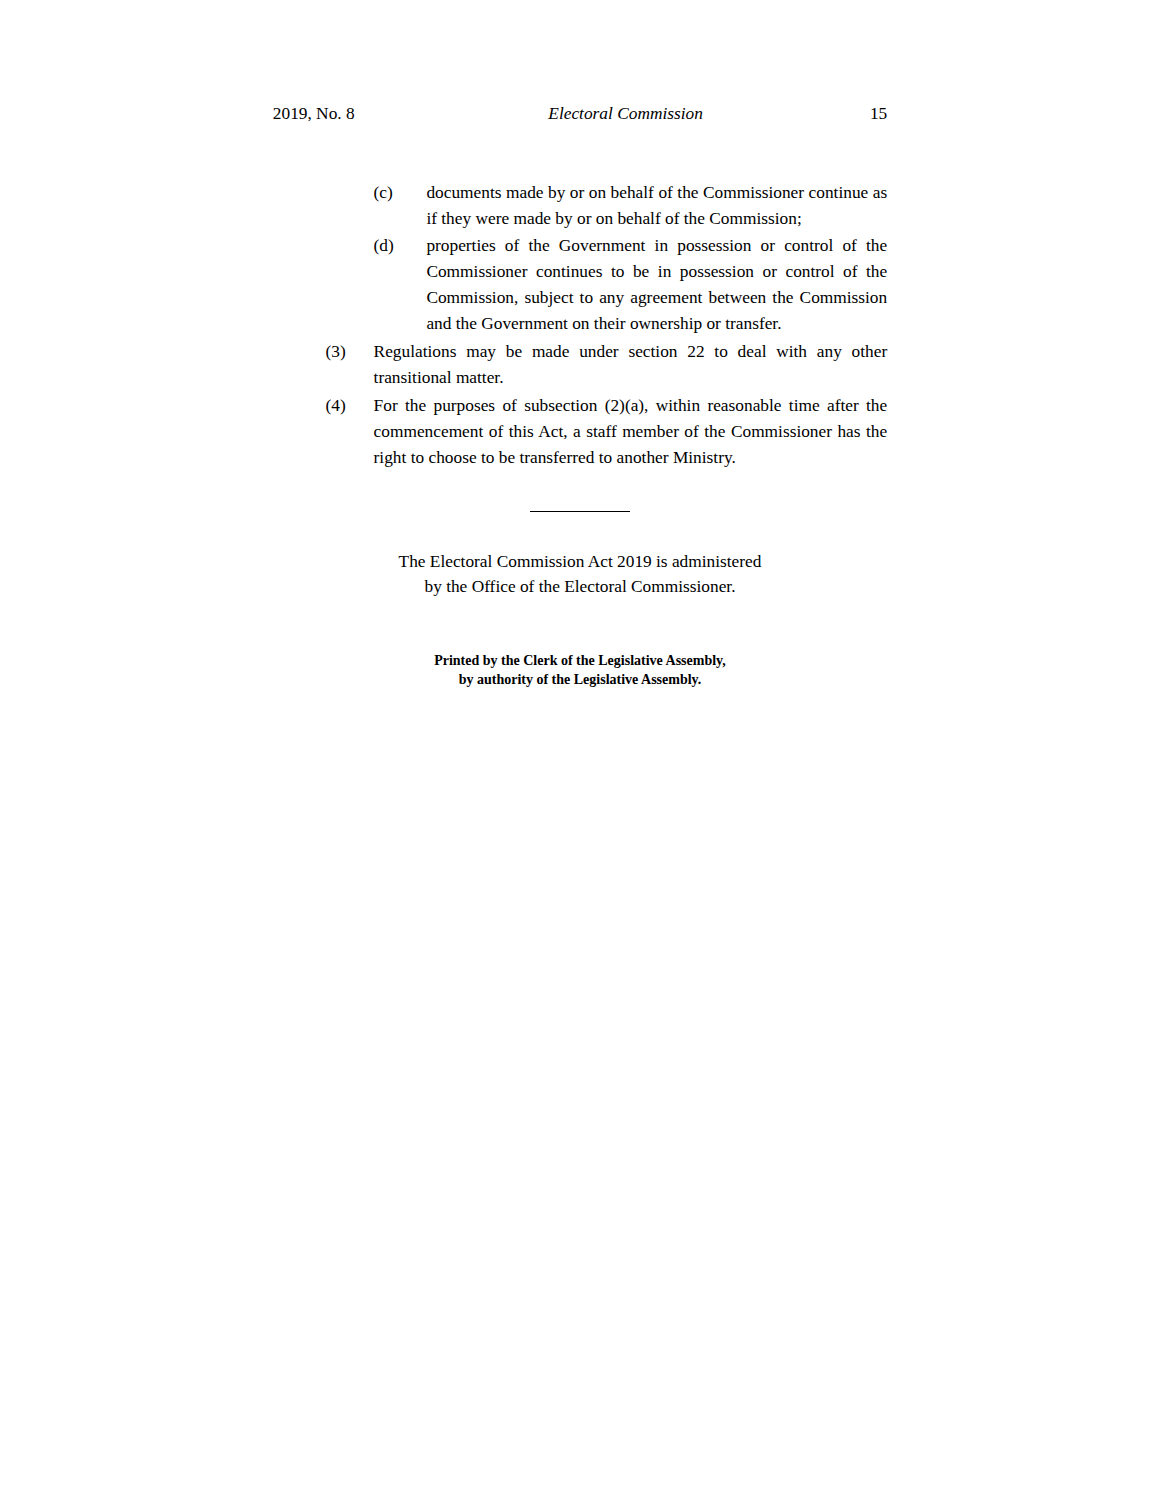2019, No. 8
Electoral Commission
15
(c) documents made by or on behalf of the Commissioner continue as if they were made by or on behalf of the Commission;
(d) properties of the Government in possession or control of the Commissioner continues to be in possession or control of the Commission, subject to any agreement between the Commission and the Government on their ownership or transfer.
(3) Regulations may be made under section 22 to deal with any other transitional matter.
(4) For the purposes of subsection (2)(a), within reasonable time after the commencement of this Act, a staff member of the Commissioner has the right to choose to be transferred to another Ministry.
The Electoral Commission Act 2019 is administered by the Office of the Electoral Commissioner.
Printed by the Clerk of the Legislative Assembly,
by authority of the Legislative Assembly.